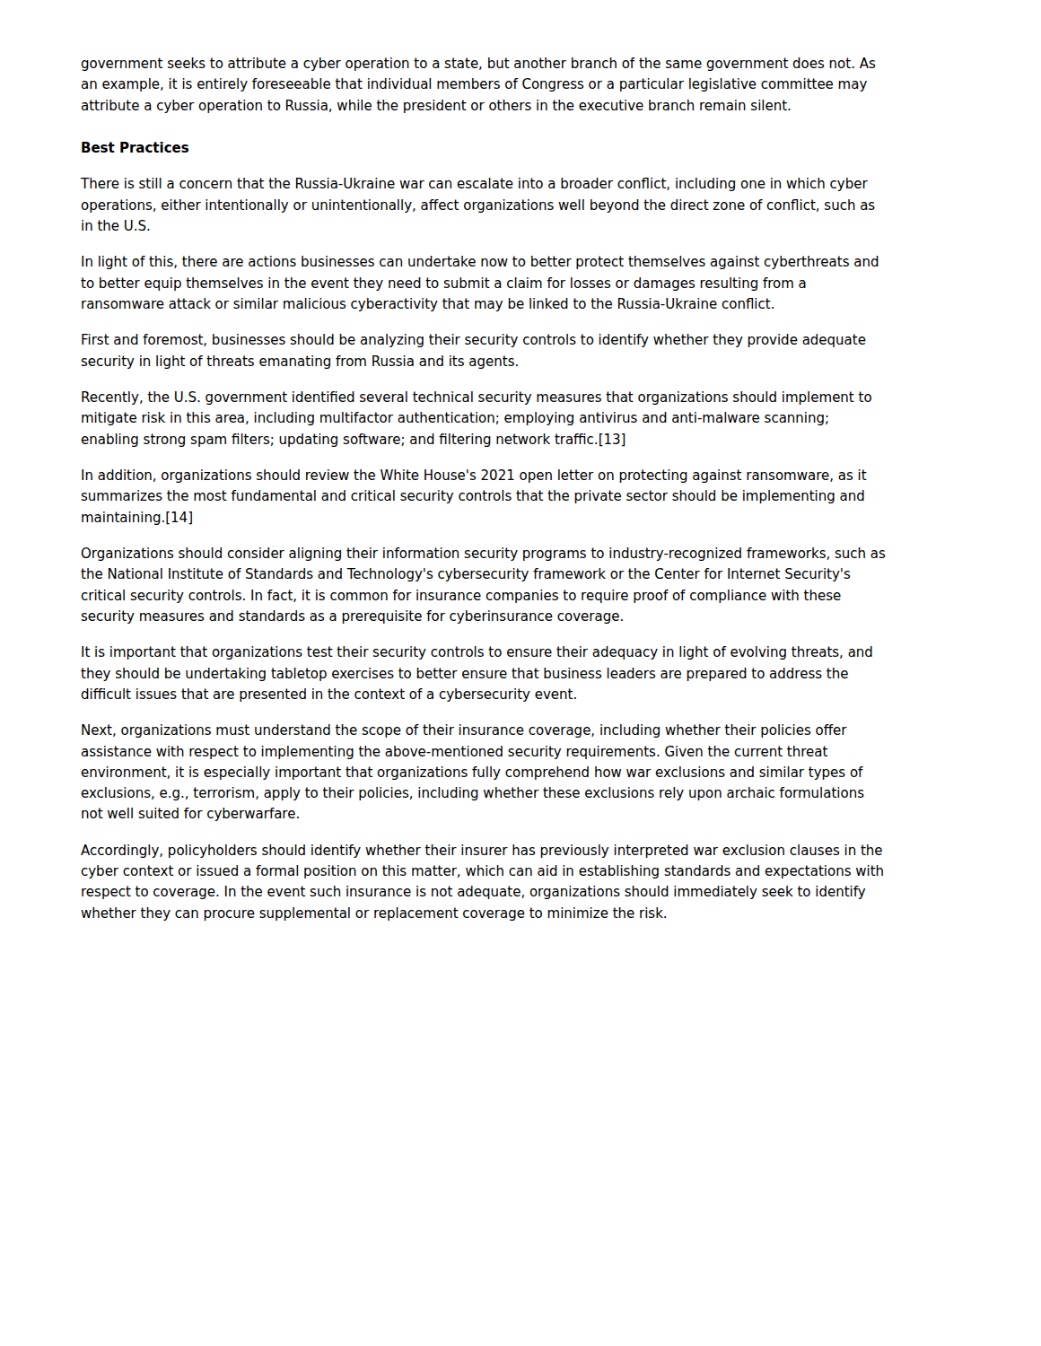government seeks to attribute a cyber operation to a state, but another branch of the same government does not. As an example, it is entirely foreseeable that individual members of Congress or a particular legislative committee may attribute a cyber operation to Russia, while the president or others in the executive branch remain silent.
Best Practices
There is still a concern that the Russia-Ukraine war can escalate into a broader conflict, including one in which cyber operations, either intentionally or unintentionally, affect organizations well beyond the direct zone of conflict, such as in the U.S.
In light of this, there are actions businesses can undertake now to better protect themselves against cyberthreats and to better equip themselves in the event they need to submit a claim for losses or damages resulting from a ransomware attack or similar malicious cyberactivity that may be linked to the Russia-Ukraine conflict.
First and foremost, businesses should be analyzing their security controls to identify whether they provide adequate security in light of threats emanating from Russia and its agents.
Recently, the U.S. government identified several technical security measures that organizations should implement to mitigate risk in this area, including multifactor authentication; employing antivirus and anti-malware scanning; enabling strong spam filters; updating software; and filtering network traffic.[13]
In addition, organizations should review the White House's 2021 open letter on protecting against ransomware, as it summarizes the most fundamental and critical security controls that the private sector should be implementing and maintaining.[14]
Organizations should consider aligning their information security programs to industry-recognized frameworks, such as the National Institute of Standards and Technology's cybersecurity framework or the Center for Internet Security's critical security controls. In fact, it is common for insurance companies to require proof of compliance with these security measures and standards as a prerequisite for cyberinsurance coverage.
It is important that organizations test their security controls to ensure their adequacy in light of evolving threats, and they should be undertaking tabletop exercises to better ensure that business leaders are prepared to address the difficult issues that are presented in the context of a cybersecurity event.
Next, organizations must understand the scope of their insurance coverage, including whether their policies offer assistance with respect to implementing the above-mentioned security requirements. Given the current threat environment, it is especially important that organizations fully comprehend how war exclusions and similar types of exclusions, e.g., terrorism, apply to their policies, including whether these exclusions rely upon archaic formulations not well suited for cyberwarfare.
Accordingly, policyholders should identify whether their insurer has previously interpreted war exclusion clauses in the cyber context or issued a formal position on this matter, which can aid in establishing standards and expectations with respect to coverage. In the event such insurance is not adequate, organizations should immediately seek to identify whether they can procure supplemental or replacement coverage to minimize the risk.